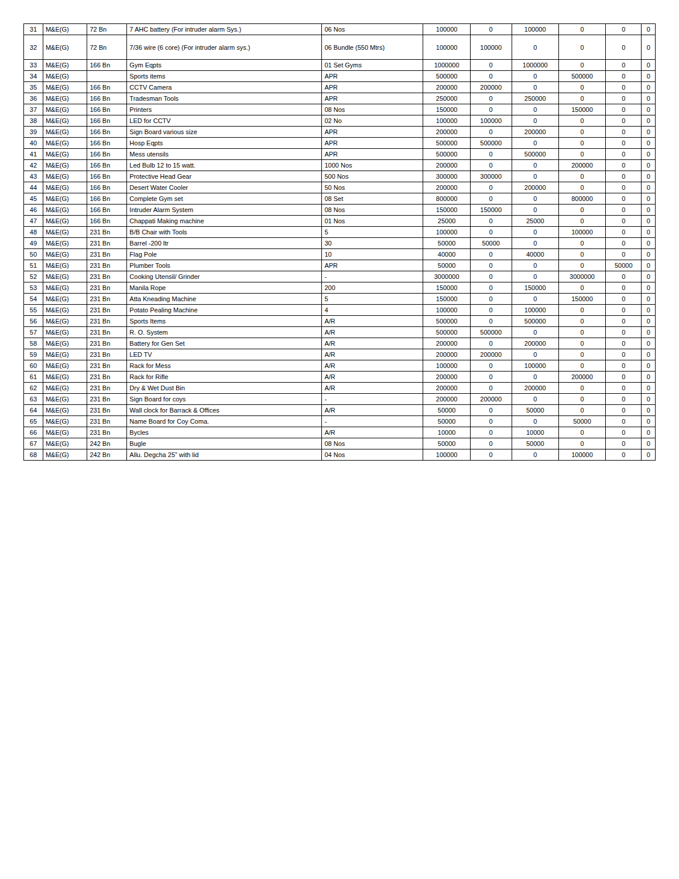| 31 | M&E(G) | 72 Bn | 7 AHC battery (For intruder alarm Sys.) | 06 Nos | 100000 | 0 | 100000 | 0 | 0 | 0 |
| 32 | M&E(G) | 72 Bn | 7/36 wire (6 core) (For intruder alarm sys.) | 06 Bundle (550 Mtrs) | 100000 | 100000 | 0 | 0 | 0 | 0 |
| 33 | M&E(G) | 166 Bn | Gym Eqpts | 01 Set Gyms | 1000000 | 0 | 1000000 | 0 | 0 | 0 |
| 34 | M&E(G) | | Sports items | APR | 500000 | 0 | 0 | 500000 | 0 | 0 |
| 35 | M&E(G) | 166 Bn | CCTV Camera | APR | 200000 | 200000 | 0 | 0 | 0 | 0 |
| 36 | M&E(G) | 166 Bn | Tradesman Tools | APR | 250000 | 0 | 250000 | 0 | 0 | 0 |
| 37 | M&E(G) | 166 Bn | Printers | 08 Nos | 150000 | 0 | 0 | 150000 | 0 | 0 |
| 38 | M&E(G) | 166 Bn | LED for CCTV | 02 No | 100000 | 100000 | 0 | 0 | 0 | 0 |
| 39 | M&E(G) | 166 Bn | Sign Board various size | APR | 200000 | 0 | 200000 | 0 | 0 | 0 |
| 40 | M&E(G) | 166 Bn | Hosp Eqpts | APR | 500000 | 500000 | 0 | 0 | 0 | 0 |
| 41 | M&E(G) | 166 Bn | Mess utensils | APR | 500000 | 0 | 500000 | 0 | 0 | 0 |
| 42 | M&E(G) | 166 Bn | Led Bulb 12 to 15 watt. | 1000 Nos | 200000 | 0 | 0 | 200000 | 0 | 0 |
| 43 | M&E(G) | 166 Bn | Protective Head Gear | 500 Nos | 300000 | 300000 | 0 | 0 | 0 | 0 |
| 44 | M&E(G) | 166 Bn | Desert Water Cooler | 50 Nos | 200000 | 0 | 200000 | 0 | 0 | 0 |
| 45 | M&E(G) | 166 Bn | Complete Gym set | 08 Set | 800000 | 0 | 0 | 800000 | 0 | 0 |
| 46 | M&E(G) | 166 Bn | Intruder Alarm System | 08 Nos | 150000 | 150000 | 0 | 0 | 0 | 0 |
| 47 | M&E(G) | 166 Bn | Chappati Making machine | 01 Nos | 25000 | 0 | 25000 | 0 | 0 | 0 |
| 48 | M&E(G) | 231 Bn | B/B Chair with Tools | 5 | 100000 | 0 | 0 | 100000 | 0 | 0 |
| 49 | M&E(G) | 231 Bn | Barrel -200 ltr | 30 | 50000 | 50000 | 0 | 0 | 0 | 0 |
| 50 | M&E(G) | 231 Bn | Flag Pole | 10 | 40000 | 0 | 40000 | 0 | 0 | 0 |
| 51 | M&E(G) | 231 Bn | Plumber Tools | APR | 50000 | 0 | 0 | 0 | 50000 | 0 |
| 52 | M&E(G) | 231 Bn | Cooking Utensil/ Grinder | - | 3000000 | 0 | 0 | 3000000 | 0 | 0 |
| 53 | M&E(G) | 231 Bn | Manila Rope | 200 | 150000 | 0 | 150000 | 0 | 0 | 0 |
| 54 | M&E(G) | 231 Bn | Atta Kneading Machine | 5 | 150000 | 0 | 0 | 150000 | 0 | 0 |
| 55 | M&E(G) | 231 Bn | Potato Pealing Machine | 4 | 100000 | 0 | 100000 | 0 | 0 | 0 |
| 56 | M&E(G) | 231 Bn | Sports Items | A/R | 500000 | 0 | 500000 | 0 | 0 | 0 |
| 57 | M&E(G) | 231 Bn | R. O. System | A/R | 500000 | 500000 | 0 | 0 | 0 | 0 |
| 58 | M&E(G) | 231 Bn | Battery for Gen Set | A/R | 200000 | 0 | 200000 | 0 | 0 | 0 |
| 59 | M&E(G) | 231 Bn | LED TV | A/R | 200000 | 200000 | 0 | 0 | 0 | 0 |
| 60 | M&E(G) | 231 Bn | Rack for Mess | A/R | 100000 | 0 | 100000 | 0 | 0 | 0 |
| 61 | M&E(G) | 231 Bn | Rack for Rifle | A/R | 200000 | 0 | 0 | 200000 | 0 | 0 |
| 62 | M&E(G) | 231 Bn | Dry & Wet Dust Bin | A/R | 200000 | 0 | 200000 | 0 | 0 | 0 |
| 63 | M&E(G) | 231 Bn | Sign Board for coys | - | 200000 | 200000 | 0 | 0 | 0 | 0 |
| 64 | M&E(G) | 231 Bn | Wall clock for Barrack & Offices | A/R | 50000 | 0 | 50000 | 0 | 0 | 0 |
| 65 | M&E(G) | 231 Bn | Name Board for Coy Coma. | - | 50000 | 0 | 0 | 50000 | 0 | 0 |
| 66 | M&E(G) | 231 Bn | Bycles | A/R | 10000 | 0 | 10000 | 0 | 0 | 0 |
| 67 | M&E(G) | 242 Bn | Bugle | 08 Nos | 50000 | 0 | 50000 | 0 | 0 | 0 |
| 68 | M&E(G) | 242 Bn | Allu. Degcha 25” with lid | 04 Nos | 100000 | 0 | 0 | 100000 | 0 | 0 |